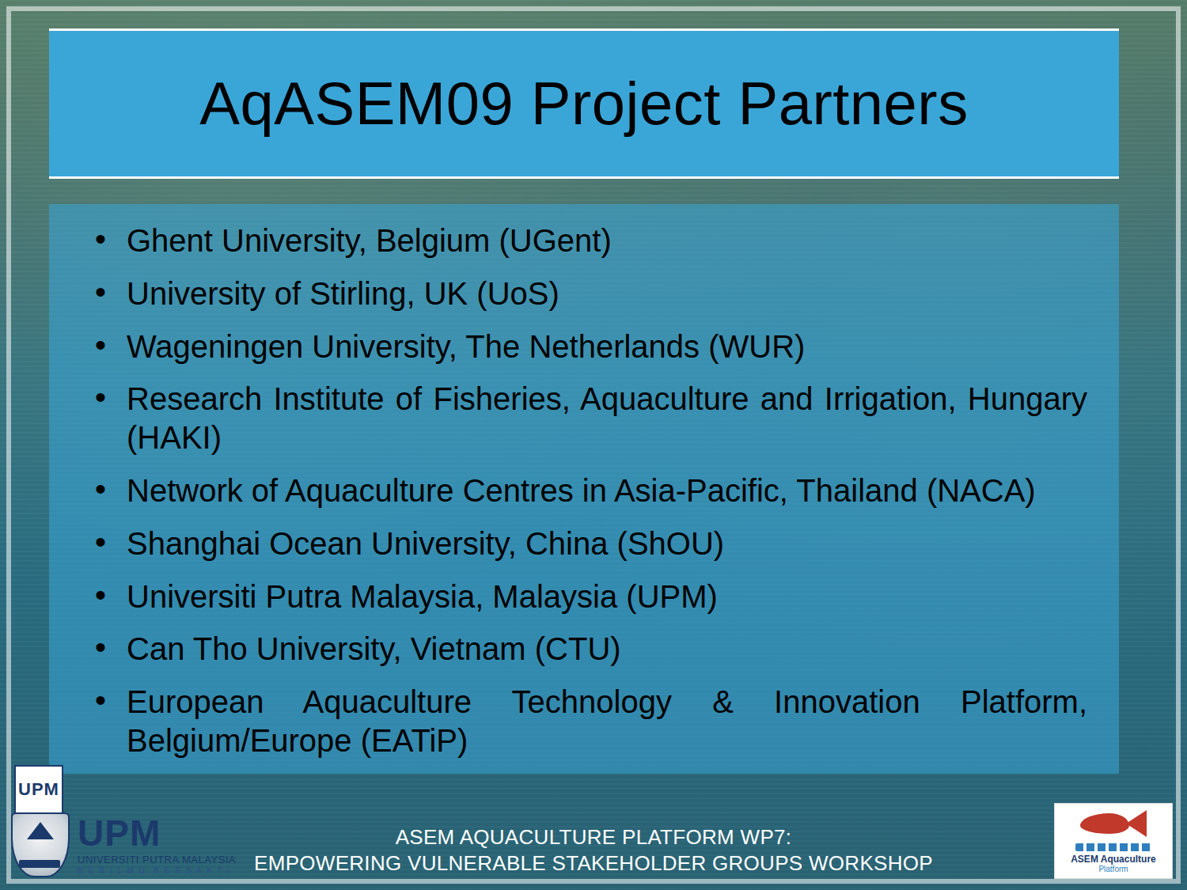AqASEM09 Project Partners
Ghent University, Belgium (UGent)
University of Stirling, UK (UoS)
Wageningen University, The Netherlands (WUR)
Research Institute of Fisheries, Aquaculture and Irrigation, Hungary (HAKI)
Network of Aquaculture Centres in Asia-Pacific, Thailand (NACA)
Shanghai Ocean University, China (ShOU)
Universiti Putra Malaysia, Malaysia (UPM)
Can Tho University, Vietnam (CTU)
European Aquaculture Technology & Innovation Platform, Belgium/Europe (EATiP)
UPM
UPM
UNIVERSITI PUTRA MALAYSIA
B E R I L M U B E R B A K T I
ASEM AquaculturePlatform
ASEM AQUACULTURE PLATFORM WP7:
EMPOWERING VULNERABLE STAKEHOLDER GROUPS WORKSHOP